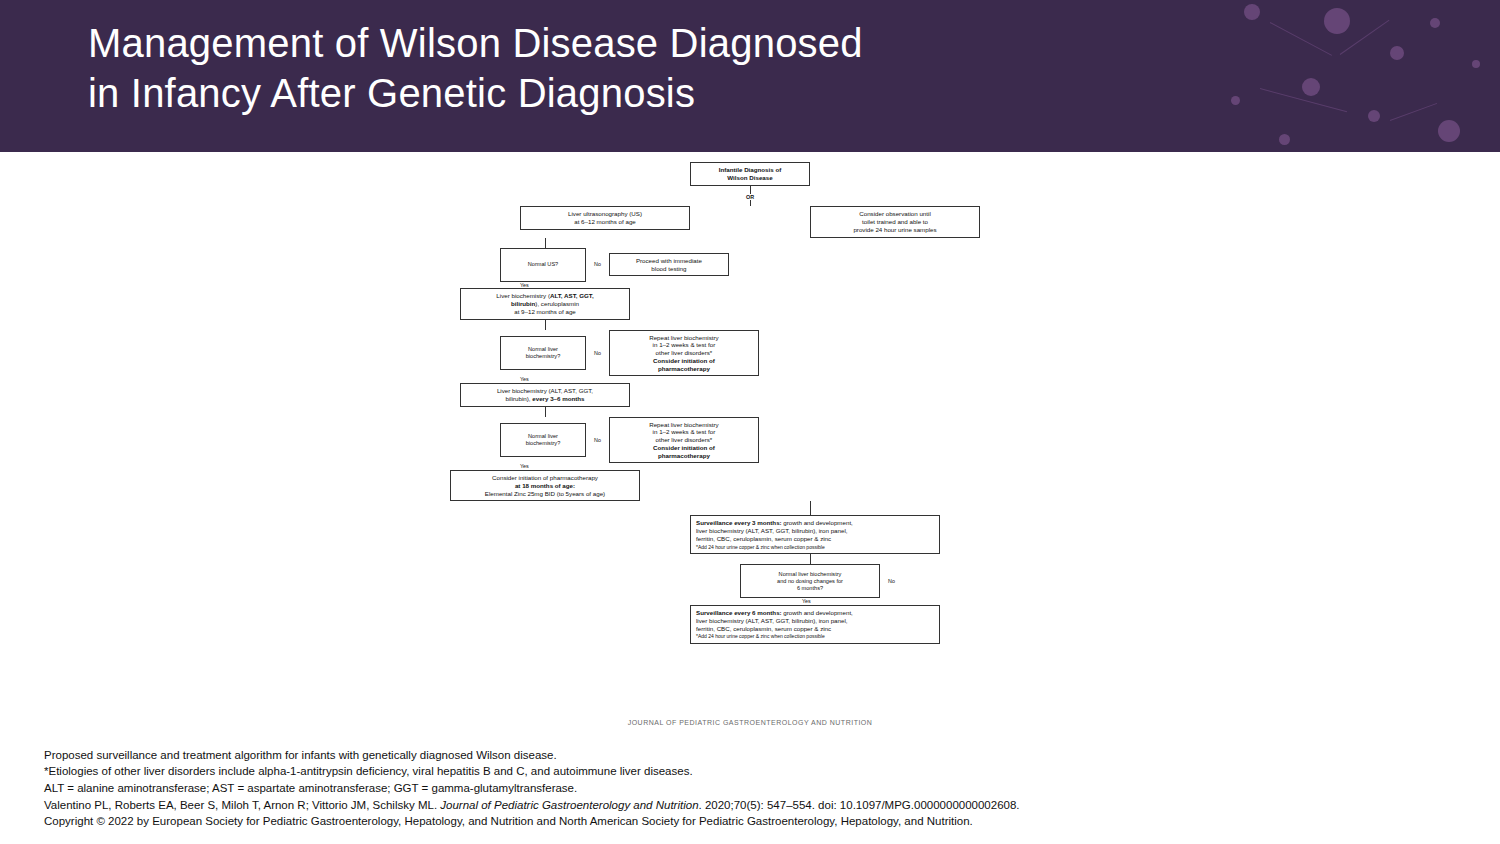Management of Wilson Disease Diagnosed
in Infancy After Genetic Diagnosis
Infantile Diagnosis of
Wilson Disease
OR
Liver ultrasonography (US)
at 6–12 months of age
Consider observation until
toilet trained and able to
provide 24 hour urine samples
Normal US?
No
Proceed with immediate
blood testing
Yes
Liver biochemistry (ALT, AST, GGT,
bilirubin), ceruloplasmin
at 9–12 months of age
Normal liver
biochemistry?
No
Repeat liver biochemistry
in 1–2 weeks & test for
other liver disorders*
Consider initiation of
pharmacotherapy
Yes
Liver biochemistry (ALT, AST, GGT,
bilirubin), every 3–6 months
Normal liver
biochemistry?
No
Repeat liver biochemistry
in 1–2 weeks & test for
other liver disorders*
Consider initiation of
pharmacotherapy
Yes
Consider initiation of pharmacotherapy
at 18 months of age:
Elemental Zinc 25mg BID (to 5years of age)
Surveillance every 3 months: growth and development,
liver biochemistry (ALT, AST, GGT, bilirubin), iron panel,
ferritin, CBC, ceruloplasmin, serum copper & zinc
*Add 24 hour urine copper & zinc when collection possible
Normal liver biochemistry
and no dosing changes for
6 months?
No
Yes
Surveillance every 6 months: growth and development,
liver biochemistry (ALT, AST, GGT, bilirubin), iron panel,
ferritin, CBC, ceruloplasmin, serum copper & zinc
*Add 24 hour urine copper & zinc when collection possible
JOURNAL OF PEDIATRIC GASTROENTEROLOGY AND NUTRITION
Proposed surveillance and treatment algorithm for infants with genetically diagnosed Wilson disease.
*Etiologies of other liver disorders include alpha-1-antitrypsin deficiency, viral hepatitis B and C, and autoimmune liver diseases.
ALT = alanine aminotransferase; AST = aspartate aminotransferase; GGT = gamma-glutamyltransferase.
Valentino PL, Roberts EA, Beer S, Miloh T, Arnon R; Vittorio JM, Schilsky ML. Journal of Pediatric Gastroenterology and Nutrition. 2020;70(5): 547–554. doi: 10.1097/MPG.0000000000002608.
Copyright © 2022 by European Society for Pediatric Gastroenterology, Hepatology, and Nutrition and North American Society for Pediatric Gastroenterology, Hepatology, and Nutrition.